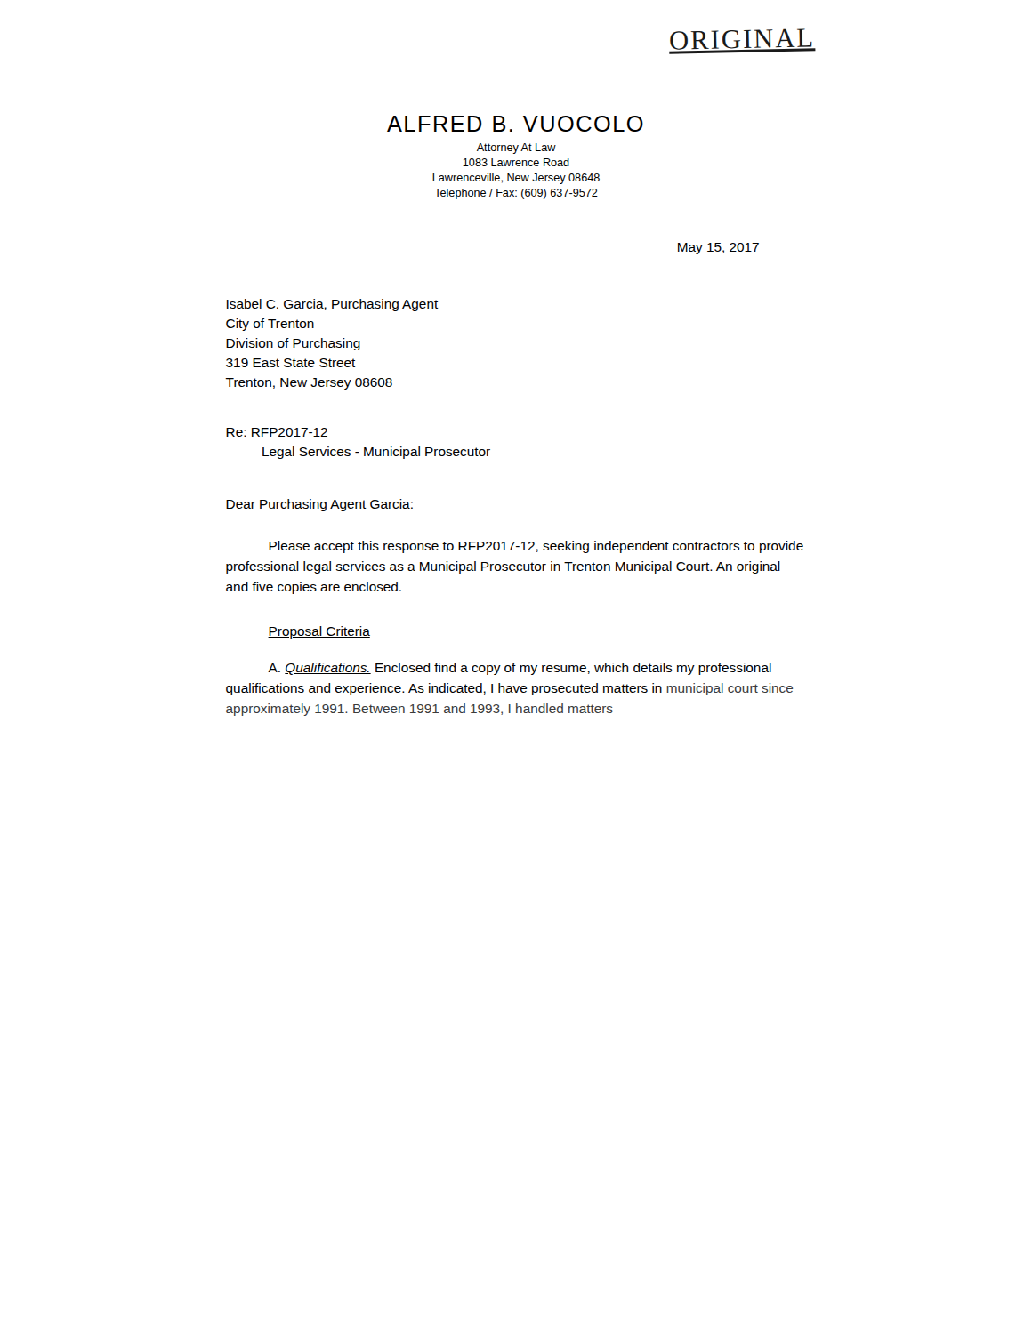ORIGINAL
ALFRED B. VUOCOLO
Attorney At Law
1083 Lawrence Road
Lawrenceville, New Jersey 08648
Telephone / Fax: (609) 637-9572
May 15, 2017
Isabel C. Garcia, Purchasing Agent
City of Trenton
Division of Purchasing
319 East State Street
Trenton, New Jersey 08608
Re: RFP2017-12 Legal Services - Municipal Prosecutor
Dear Purchasing Agent Garcia:
Please accept this response to RFP2017-12, seeking independent contractors to provide professional legal services as a Municipal Prosecutor in Trenton Municipal Court. An original and five copies are enclosed.
Proposal Criteria
A. Qualifications. Enclosed find a copy of my resume, which details my professional qualifications and experience. As indicated, I have prosecuted matters in municipal court since approximately 1991. Between 1991 and 1993, I handled matters